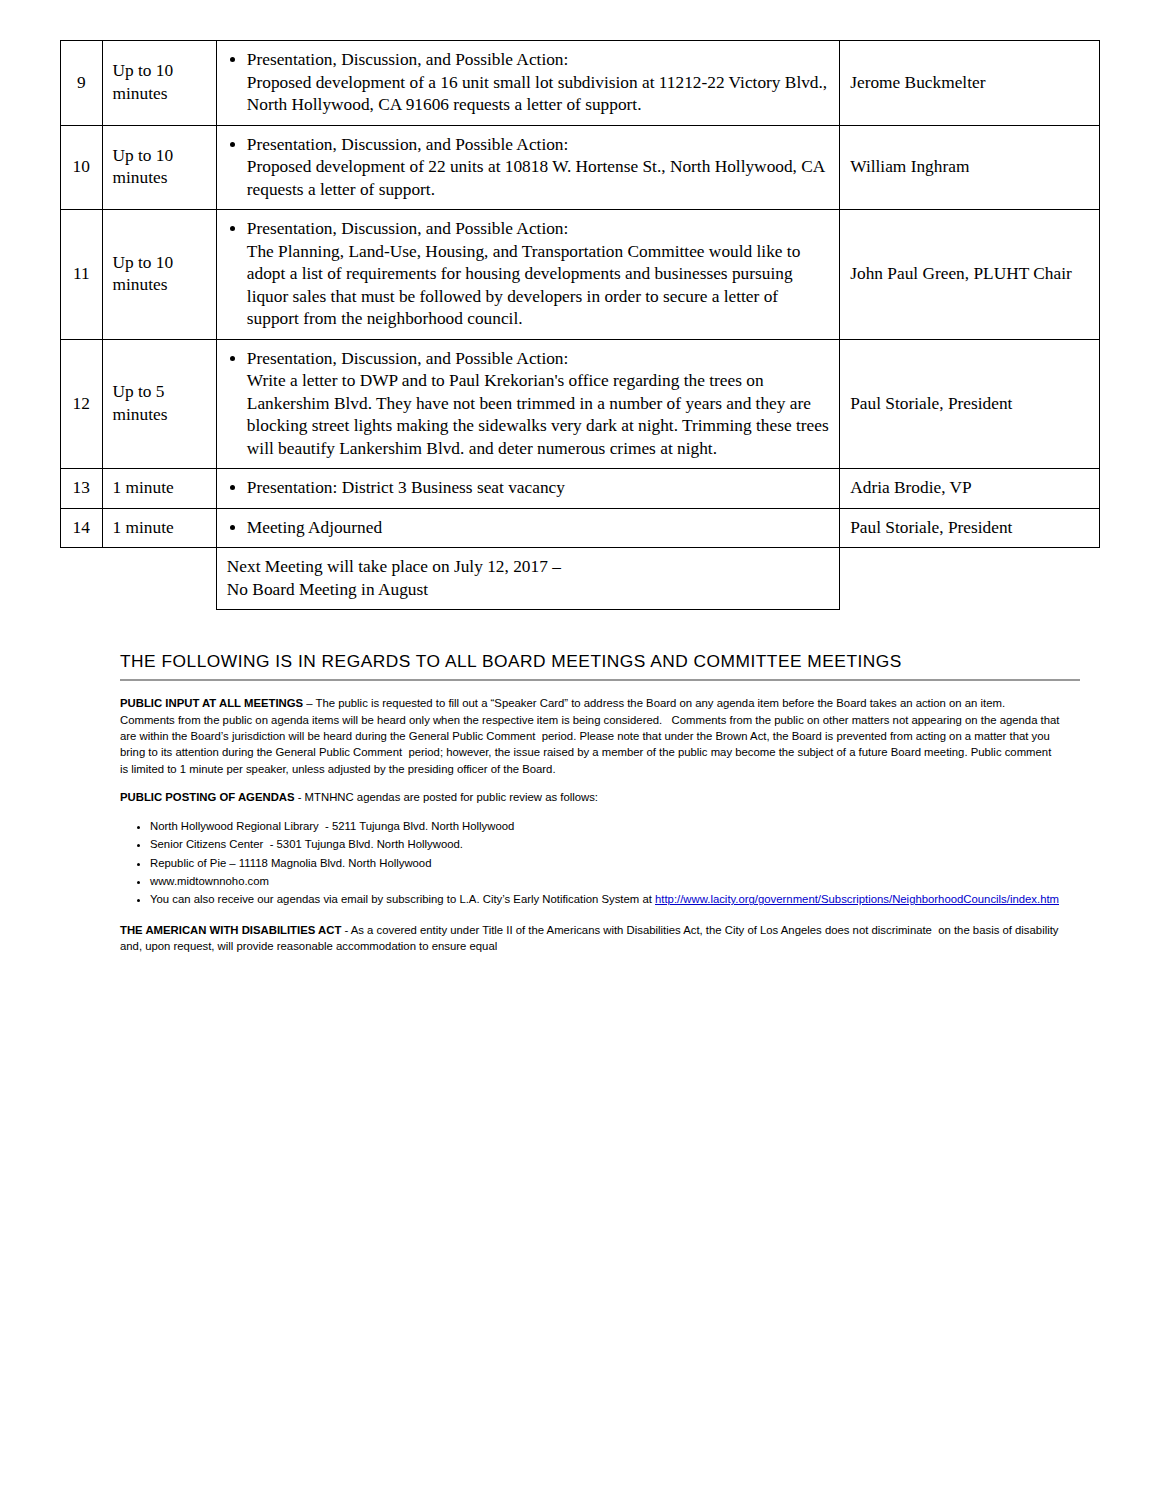| 9 | Up to 10 minutes | Presentation, Discussion, and Possible Action: Proposed development of a 16 unit small lot subdivision at 11212-22 Victory Blvd., North Hollywood, CA 91606 requests a letter of support. | Jerome Buckmelter |
| 10 | Up to 10 minutes | Presentation, Discussion, and Possible Action: Proposed development of 22 units at 10818 W. Hortense St., North Hollywood, CA requests a letter of support. | William Inghram |
| 11 | Up to 10 minutes | Presentation, Discussion, and Possible Action: The Planning, Land-Use, Housing, and Transportation Committee would like to adopt a list of requirements for housing developments and businesses pursuing liquor sales that must be followed by developers in order to secure a letter of support from the neighborhood council. | John Paul Green, PLUHT Chair |
| 12 | Up to 5 minutes | Presentation, Discussion, and Possible Action: Write a letter to DWP and to Paul Krekorian's office regarding the trees on Lankershim Blvd. They have not been trimmed in a number of years and they are blocking street lights making the sidewalks very dark at night. Trimming these trees will beautify Lankershim Blvd. and deter numerous crimes at night. | Paul Storiale, President |
| 13 | 1 minute | Presentation: District 3 Business seat vacancy | Adria Brodie, VP |
| 14 | 1 minute | Meeting Adjourned | Paul Storiale, President |
| | | Next Meeting will take place on July 12, 2017 – No Board Meeting in August | |
THE FOLLOWING IS IN REGARDS TO ALL BOARD MEETINGS AND COMMITTEE MEETINGS
PUBLIC INPUT AT ALL MEETINGS – The public is requested to fill out a “Speaker Card” to address the Board on any agenda item before the Board takes an action on an item. Comments from the public on agenda items will be heard only when the respective item is being considered. Comments from the public on other matters not appearing on the agenda that are within the Board’s jurisdiction will be heard during the General Public Comment period. Please note that under the Brown Act, the Board is prevented from acting on a matter that you bring to its attention during the General Public Comment period; however, the issue raised by a member of the public may become the subject of a future Board meeting. Public comment is limited to 1 minute per speaker, unless adjusted by the presiding officer of the Board.
PUBLIC POSTING OF AGENDAS - MTNHNC agendas are posted for public review as follows:
North Hollywood Regional Library - 5211 Tujunga Blvd. North Hollywood
Senior Citizens Center - 5301 Tujunga Blvd. North Hollywood.
Republic of Pie – 11118 Magnolia Blvd. North Hollywood
www.midtownnoho.com
You can also receive our agendas via email by subscribing to L.A. City’s Early Notification System at http://www.lacity.org/government/Subscriptions/NeighborhoodCouncils/index.htm
THE AMERICAN WITH DISABILITIES ACT - As a covered entity under Title II of the Americans with Disabilities Act, the City of Los Angeles does not discriminate on the basis of disability and, upon request, will provide reasonable accommodation to ensure equal